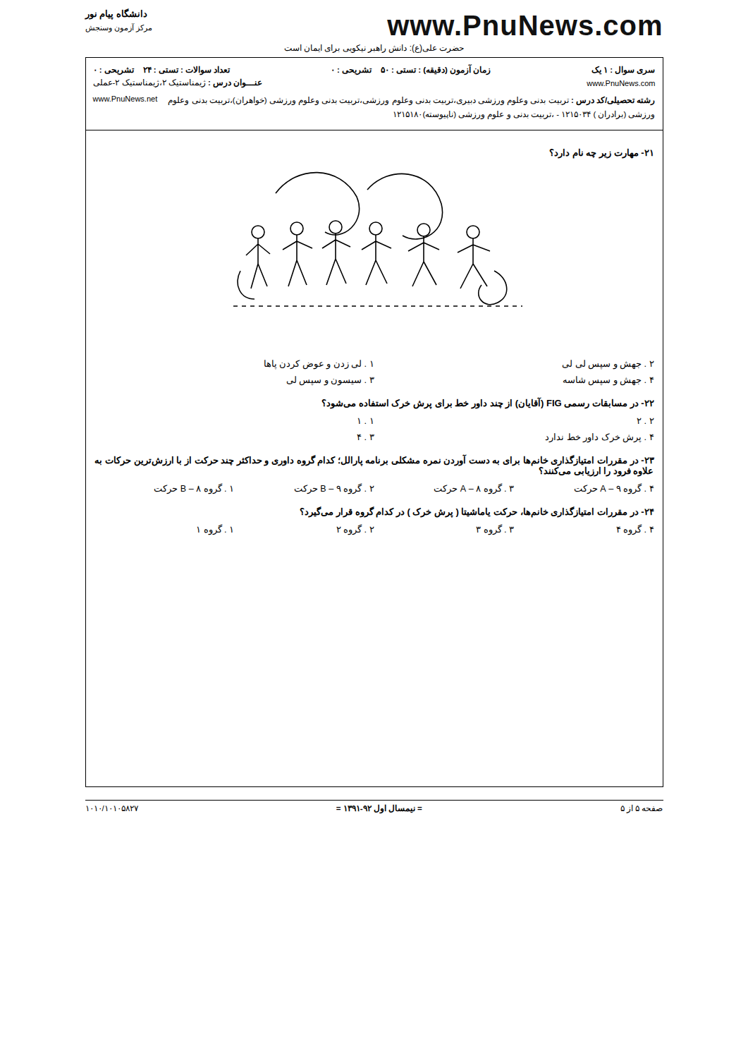www.PnuNews.com
دانشگاه پیام نور
مرکز آزمون وسنجش
حضرت علی(ع): دانش راهبر نیکویی برای ایمان است
سری سوال : ۱ یک
زمان آزمون (دقیقه) : تستی : ۵۰ تشریحی : ۰
تعداد سوالات : تستی : ۲۴ تشریحی : ۰
www.PnuNews.com
عنـــوان درس : ژیمناستیک ۲،ژیمناستیک ۲-عملی
www.PnuNews.net رشته تحصیلی/کد درس : تربیت بدنی وعلوم ورزشی دبیری،تربیت بدنی وعلوم ورزشی،تربیت بدنی وعلوم ورزشی (خواهران)،تربیت بدنی وعلوم ورزشی (برادران ) ۱۲۱۵۰۳۴ - ،تربیت بدنی و علوم ورزشی (ناپیوسته)۱۲۱۵۱۸۰
۲۱- مهارت زیر چه نام دارد؟
۲ . جهش و سپس لی لی
۱ . لی زدن و عوض کردن پاها
۴ . جهش و سپس شاسه
۳ . سیسون و سپس لی
۲۲- در مسابقات رسمی FIG (آقایان) از چند داور خط برای پرش خرک استفاده می‌شود؟
۲ . ۲
۱ . ۱
۴ . پرش خرک داور خط ندارد
۳ . ۴
۲۳- در مقررات امتیازگذاری خانم‌ها برای به دست آوردن نمره مشکلی برنامه پارالل؛ کدام گروه داوری و حداکثر چند حرکت از با ارزش‌ترین حرکات به علاوه فرود را ارزیابی می‌کنند؟
۴ . گروه A – ۹ حرکت
۳ . گروه A – ۸ حرکت
۲ . گروه B – ۹ حرکت
۱ . گروه B – ۸ حرکت
۲۴- در مقررات امتیازگذاری خانم‌ها، حرکت یاماشیتا ( پرش خرک ) در کدام گروه قرار می‌گیرد؟
۴ . گروه ۴
۳ . گروه ۳
۲ . گروه ۲
۱ . گروه ۱
صفحه ۵ از ۵
= نیمسال اول ۹۲-۱۳۹۱ =
۱۰۱۰/۱۰۱۰۵۸۲۷